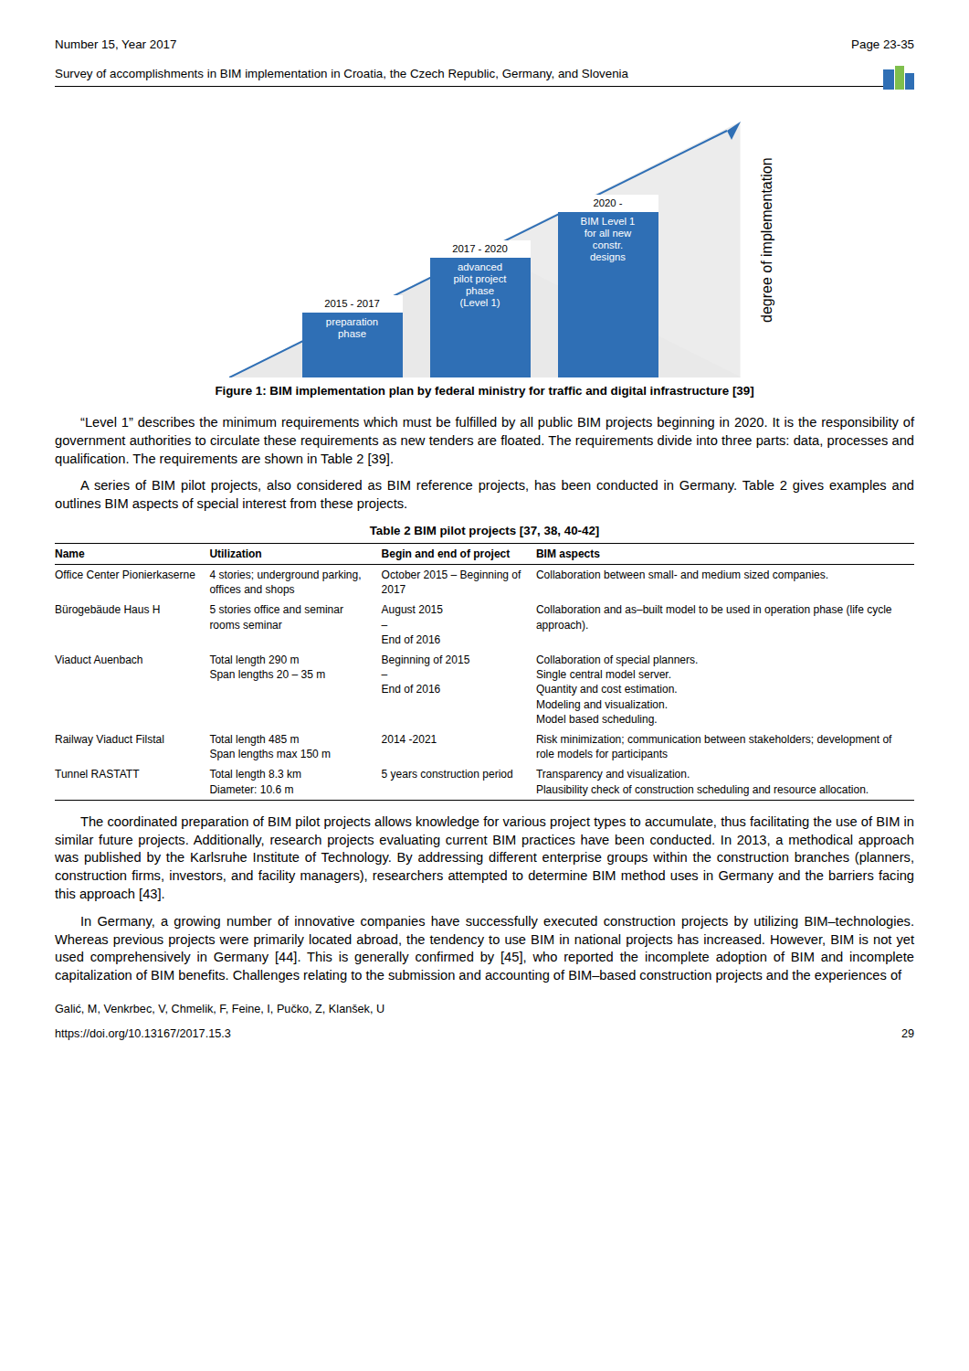Number 15, Year 2017
Page 23-35
Survey of accomplishments in BIM implementation in Croatia, the Czech Republic, Germany, and Slovenia
degree of implementation
2015 - 2017 preparation
phase
2017 - 2020 advanced
pilot project
phase
(Level 1)
2020 - BIM Level 1
for all new
constr.
designs
Figure 1: BIM implementation plan by federal ministry for traffic and digital infrastructure [39]
“Level 1” describes the minimum requirements which must be fulfilled by all public BIM projects beginning in 2020. It is the responsibility of government authorities to circulate these requirements as new tenders are floated. The requirements divide into three parts: data, processes and qualification. The requirements are shown in Table 2 [39].
A series of BIM pilot projects, also considered as BIM reference projects, has been conducted in Germany. Table 2 gives examples and outlines BIM aspects of special interest from these projects.
Table 2 BIM pilot projects [37, 38, 40-42]
| Name | Utilization | Begin and end of project | BIM aspects |
| --- | --- | --- | --- |
| Office Center Pionierkaserne | 4 stories; underground parking, offices and shops | October 2015 – Beginning of 2017 | Collaboration between small- and medium sized companies. |
| Bürogebäude Haus H | 5 stories office and seminar rooms seminar | August 2015 – End of 2016 | Collaboration and as–built model to be used in operation phase (life cycle approach). |
| Viaduct Auenbach | Total length 290 m Span lengths 20 – 35 m | Beginning of 2015 – End of 2016 | Collaboration of special planners. Single central model server. Quantity and cost estimation. Modeling and visualization. Model based scheduling. |
| Railway Viaduct Filstal | Total length 485 m Span lengths max 150 m | 2014 -2021 | Risk minimization; communication between stakeholders; development of role models for participants |
| Tunnel RASTATT | Total length 8.3 km Diameter: 10.6 m | 5 years construction period | Transparency and visualization. Plausibility check of construction scheduling and resource allocation. |
The coordinated preparation of BIM pilot projects allows knowledge for various project types to accumulate, thus facilitating the use of BIM in similar future projects. Additionally, research projects evaluating current BIM practices have been conducted. In 2013, a methodical approach was published by the Karlsruhe Institute of Technology. By addressing different enterprise groups within the construction branches (planners, construction firms, investors, and facility managers), researchers attempted to determine BIM method uses in Germany and the barriers facing this approach [43].
In Germany, a growing number of innovative companies have successfully executed construction projects by utilizing BIM–technologies. Whereas previous projects were primarily located abroad, the tendency to use BIM in national projects has increased. However, BIM is not yet used comprehensively in Germany [44]. This is generally confirmed by [45], who reported the incomplete adoption of BIM and incomplete capitalization of BIM benefits. Challenges relating to the submission and accounting of BIM–based construction projects and the experiences of
Galić, M, Venkrbec, V, Chmelik, F, Feine, I, Pučko, Z, Klanšek, U
https://doi.org/10.13167/2017.15.3 29